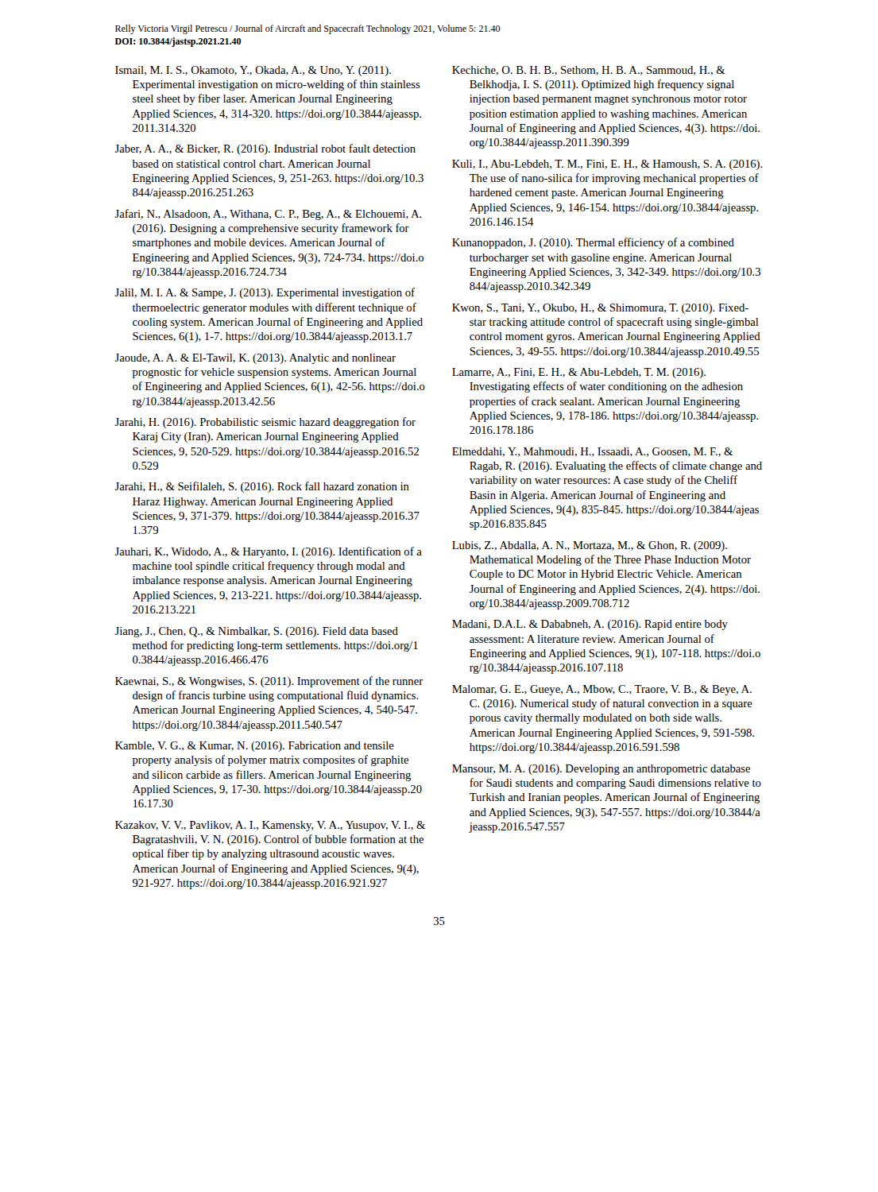Relly Victoria Virgil Petrescu / Journal of Aircraft and Spacecraft Technology 2021, Volume 5: 21.40 DOI: 10.3844/jastsp.2021.21.40
Ismail, M. I. S., Okamoto, Y., Okada, A., & Uno, Y. (2011). Experimental investigation on micro-welding of thin stainless steel sheet by fiber laser. American Journal Engineering Applied Sciences, 4, 314-320. https://doi.org/10.3844/ajeassp.2011.314.320
Jaber, A. A., & Bicker, R. (2016). Industrial robot fault detection based on statistical control chart. American Journal Engineering Applied Sciences, 9, 251-263. https://doi.org/10.3844/ajeassp.2016.251.263
Jafari, N., Alsadoon, A., Withana, C. P., Beg, A., & Elchouemi, A. (2016). Designing a comprehensive security framework for smartphones and mobile devices. American Journal of Engineering and Applied Sciences, 9(3), 724-734. https://doi.org/10.3844/ajeassp.2016.724.734
Jalil, M. I. A. & Sampe, J. (2013). Experimental investigation of thermoelectric generator modules with different technique of cooling system. American Journal of Engineering and Applied Sciences, 6(1), 1-7. https://doi.org/10.3844/ajeassp.2013.1.7
Jaoude, A. A. & El-Tawil, K. (2013). Analytic and nonlinear prognostic for vehicle suspension systems. American Journal of Engineering and Applied Sciences, 6(1), 42-56. https://doi.org/10.3844/ajeassp.2013.42.56
Jarahi, H. (2016). Probabilistic seismic hazard deaggregation for Karaj City (Iran). American Journal Engineering Applied Sciences, 9, 520-529. https://doi.org/10.3844/ajeassp.2016.520.529
Jarahi, H., & Seifilaleh, S. (2016). Rock fall hazard zonation in Haraz Highway. American Journal Engineering Applied Sciences, 9, 371-379. https://doi.org/10.3844/ajeassp.2016.371.379
Jauhari, K., Widodo, A., & Haryanto, I. (2016). Identification of a machine tool spindle critical frequency through modal and imbalance response analysis. American Journal Engineering Applied Sciences, 9, 213-221. https://doi.org/10.3844/ajeassp.2016.213.221
Jiang, J., Chen, Q., & Nimbalkar, S. (2016). Field data based method for predicting long-term settlements. https://doi.org/10.3844/ajeassp.2016.466.476
Kaewnai, S., & Wongwises, S. (2011). Improvement of the runner design of francis turbine using computational fluid dynamics. American Journal Engineering Applied Sciences, 4, 540-547. https://doi.org/10.3844/ajeassp.2011.540.547
Kamble, V. G., & Kumar, N. (2016). Fabrication and tensile property analysis of polymer matrix composites of graphite and silicon carbide as fillers. American Journal Engineering Applied Sciences, 9, 17-30. https://doi.org/10.3844/ajeassp.2016.17.30
Kazakov, V. V., Pavlikov, A. I., Kamensky, V. A., Yusupov, V. I., & Bagratashvili, V. N. (2016). Control of bubble formation at the optical fiber tip by analyzing ultrasound acoustic waves. American Journal of Engineering and Applied Sciences, 9(4), 921-927. https://doi.org/10.3844/ajeassp.2016.921.927
Kechiche, O. B. H. B., Sethom, H. B. A., Sammoud, H., & Belkhodja, I. S. (2011). Optimized high frequency signal injection based permanent magnet synchronous motor rotor position estimation applied to washing machines. American Journal of Engineering and Applied Sciences, 4(3). https://doi.org/10.3844/ajeassp.2011.390.399
Kuli, I., Abu-Lebdeh, T. M., Fini, E. H., & Hamoush, S. A. (2016). The use of nano-silica for improving mechanical properties of hardened cement paste. American Journal Engineering Applied Sciences, 9, 146-154. https://doi.org/10.3844/ajeassp.2016.146.154
Kunanoppadon, J. (2010). Thermal efficiency of a combined turbocharger set with gasoline engine. American Journal Engineering Applied Sciences, 3, 342-349. https://doi.org/10.3844/ajeassp.2010.342.349
Kwon, S., Tani, Y., Okubo, H., & Shimomura, T. (2010). Fixed-star tracking attitude control of spacecraft using single-gimbal control moment gyros. American Journal Engineering Applied Sciences, 3, 49-55. https://doi.org/10.3844/ajeassp.2010.49.55
Lamarre, A., Fini, E. H., & Abu-Lebdeh, T. M. (2016). Investigating effects of water conditioning on the adhesion properties of crack sealant. American Journal Engineering Applied Sciences, 9, 178-186. https://doi.org/10.3844/ajeassp.2016.178.186
Elmeddahi, Y., Mahmoudi, H., Issaadi, A., Goosen, M. F., & Ragab, R. (2016). Evaluating the effects of climate change and variability on water resources: A case study of the Cheliff Basin in Algeria. American Journal of Engineering and Applied Sciences, 9(4), 835-845. https://doi.org/10.3844/ajeassp.2016.835.845
Lubis, Z., Abdalla, A. N., Mortaza, M., & Ghon, R. (2009). Mathematical Modeling of the Three Phase Induction Motor Couple to DC Motor in Hybrid Electric Vehicle. American Journal of Engineering and Applied Sciences, 2(4). https://doi.org/10.3844/ajeassp.2009.708.712
Madani, D.A.L. & Dababneh, A. (2016). Rapid entire body assessment: A literature review. American Journal of Engineering and Applied Sciences, 9(1), 107-118. https://doi.org/10.3844/ajeassp.2016.107.118
Malomar, G. E., Gueye, A., Mbow, C., Traore, V. B., & Beye, A. C. (2016). Numerical study of natural convection in a square porous cavity thermally modulated on both side walls. American Journal Engineering Applied Sciences, 9, 591-598. https://doi.org/10.3844/ajeassp.2016.591.598
Mansour, M. A. (2016). Developing an anthropometric database for Saudi students and comparing Saudi dimensions relative to Turkish and Iranian peoples. American Journal of Engineering and Applied Sciences, 9(3), 547-557. https://doi.org/10.3844/ajeassp.2016.547.557
35